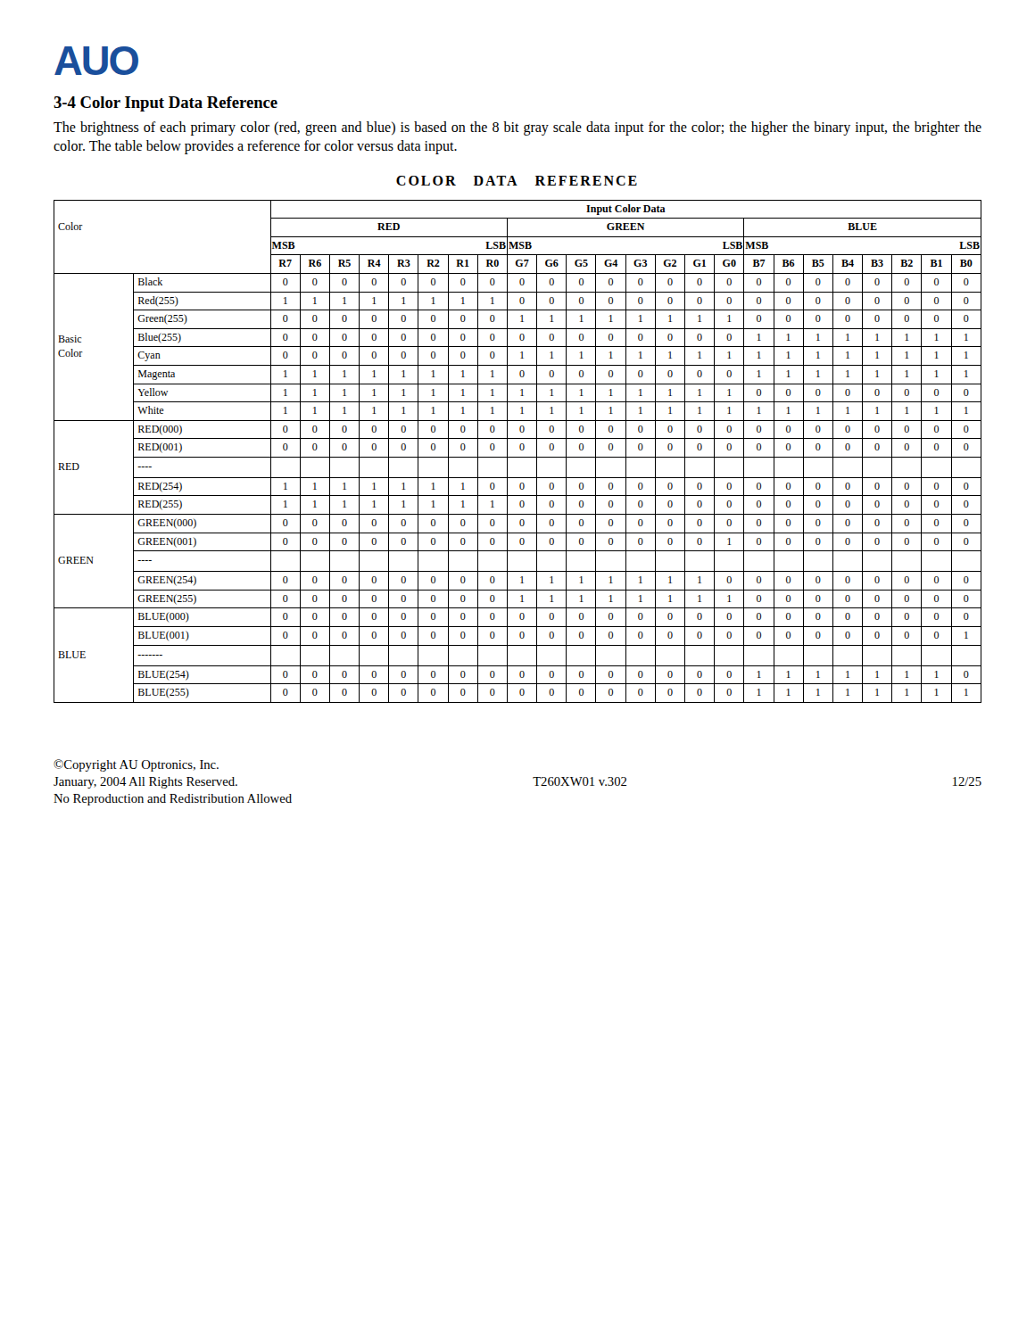AUO
3-4 Color Input Data Reference
The brightness of each primary color (red, green and blue) is based on the 8 bit gray scale data input for the color; the higher the binary input, the brighter the color. The table below provides a reference for color versus data input.
COLOR DATA REFERENCE
| | Input Color Data |
| --- | --- |
| Color | RED | GREEN | BLUE |
| | MSB LSB | MSB LSB | MSB LSB |
| | R7 | R6 | R5 | R4 | R3 | R2 | R1 | R0 | G7 | G6 | G5 | G4 | G3 | G2 | G1 | G0 | B7 | B6 | B5 | B4 | B3 | B2 | B1 | B0 |
| Basic Color | Black | 0 | 0 | 0 | 0 | 0 | 0 | 0 | 0 | 0 | 0 | 0 | 0 | 0 | 0 | 0 | 0 | 0 | 0 | 0 | 0 | 0 | 0 | 0 | 0 |
| Red(255) | 1 | 1 | 1 | 1 | 1 | 1 | 1 | 1 | 0 | 0 | 0 | 0 | 0 | 0 | 0 | 0 | 0 | 0 | 0 | 0 | 0 | 0 | 0 | 0 |
| Green(255) | 0 | 0 | 0 | 0 | 0 | 0 | 0 | 0 | 1 | 1 | 1 | 1 | 1 | 1 | 1 | 1 | 0 | 0 | 0 | 0 | 0 | 0 | 0 | 0 |
| Blue(255) | 0 | 0 | 0 | 0 | 0 | 0 | 0 | 0 | 0 | 0 | 0 | 0 | 0 | 0 | 0 | 0 | 1 | 1 | 1 | 1 | 1 | 1 | 1 | 1 |
| Cyan | 0 | 0 | 0 | 0 | 0 | 0 | 0 | 0 | 1 | 1 | 1 | 1 | 1 | 1 | 1 | 1 | 1 | 1 | 1 | 1 | 1 | 1 | 1 | 1 |
| Magenta | 1 | 1 | 1 | 1 | 1 | 1 | 1 | 1 | 0 | 0 | 0 | 0 | 0 | 0 | 0 | 0 | 1 | 1 | 1 | 1 | 1 | 1 | 1 | 1 |
| Yellow | 1 | 1 | 1 | 1 | 1 | 1 | 1 | 1 | 1 | 1 | 1 | 1 | 1 | 1 | 1 | 1 | 0 | 0 | 0 | 0 | 0 | 0 | 0 | 0 |
| White | 1 | 1 | 1 | 1 | 1 | 1 | 1 | 1 | 1 | 1 | 1 | 1 | 1 | 1 | 1 | 1 | 1 | 1 | 1 | 1 | 1 | 1 | 1 | 1 |
| RED | RED(000) | 0 | 0 | 0 | 0 | 0 | 0 | 0 | 0 | 0 | 0 | 0 | 0 | 0 | 0 | 0 | 0 | 0 | 0 | 0 | 0 | 0 | 0 | 0 | 0 |
| RED(001) | 0 | 0 | 0 | 0 | 0 | 0 | 0 | 0 | 0 | 0 | 0 | 0 | 0 | 0 | 0 | 0 | 0 | 0 | 0 | 0 | 0 | 0 | 0 | 0 |
| ---- | | | | | | | | | | | | | | | | | | | | | | | | |
| RED(254) | 1 | 1 | 1 | 1 | 1 | 1 | 1 | 0 | 0 | 0 | 0 | 0 | 0 | 0 | 0 | 0 | 0 | 0 | 0 | 0 | 0 | 0 | 0 | 0 |
| RED(255) | 1 | 1 | 1 | 1 | 1 | 1 | 1 | 1 | 0 | 0 | 0 | 0 | 0 | 0 | 0 | 0 | 0 | 0 | 0 | 0 | 0 | 0 | 0 | 0 |
| GREEN | GREEN(000) | 0 | 0 | 0 | 0 | 0 | 0 | 0 | 0 | 0 | 0 | 0 | 0 | 0 | 0 | 0 | 0 | 0 | 0 | 0 | 0 | 0 | 0 | 0 | 0 |
| GREEN(001) | 0 | 0 | 0 | 0 | 0 | 0 | 0 | 0 | 0 | 0 | 0 | 0 | 0 | 0 | 0 | 1 | 0 | 0 | 0 | 0 | 0 | 0 | 0 | 0 |
| ---- | | | | | | | | | | | | | | | | | | | | | | | | |
| GREEN(254) | 0 | 0 | 0 | 0 | 0 | 0 | 0 | 0 | 1 | 1 | 1 | 1 | 1 | 1 | 1 | 0 | 0 | 0 | 0 | 0 | 0 | 0 | 0 | 0 |
| GREEN(255) | 0 | 0 | 0 | 0 | 0 | 0 | 0 | 0 | 1 | 1 | 1 | 1 | 1 | 1 | 1 | 1 | 0 | 0 | 0 | 0 | 0 | 0 | 0 | 0 |
| BLUE | BLUE(000) | 0 | 0 | 0 | 0 | 0 | 0 | 0 | 0 | 0 | 0 | 0 | 0 | 0 | 0 | 0 | 0 | 0 | 0 | 0 | 0 | 0 | 0 | 0 | 0 |
| BLUE(001) | 0 | 0 | 0 | 0 | 0 | 0 | 0 | 0 | 0 | 0 | 0 | 0 | 0 | 0 | 0 | 0 | 0 | 0 | 0 | 0 | 0 | 0 | 0 | 1 |
| ------- | | | | | | | | | | | | | | | | | | | | | | | | |
| BLUE(254) | 0 | 0 | 0 | 0 | 0 | 0 | 0 | 0 | 0 | 0 | 0 | 0 | 0 | 0 | 0 | 0 | 1 | 1 | 1 | 1 | 1 | 1 | 1 | 0 |
| BLUE(255) | 0 | 0 | 0 | 0 | 0 | 0 | 0 | 0 | 0 | 0 | 0 | 0 | 0 | 0 | 0 | 0 | 1 | 1 | 1 | 1 | 1 | 1 | 1 | 1 |
©Copyright AU Optronics, Inc.
January, 2004 All Rights Reserved. T260XW01 v.302 12/25
No Reproduction and Redistribution Allowed